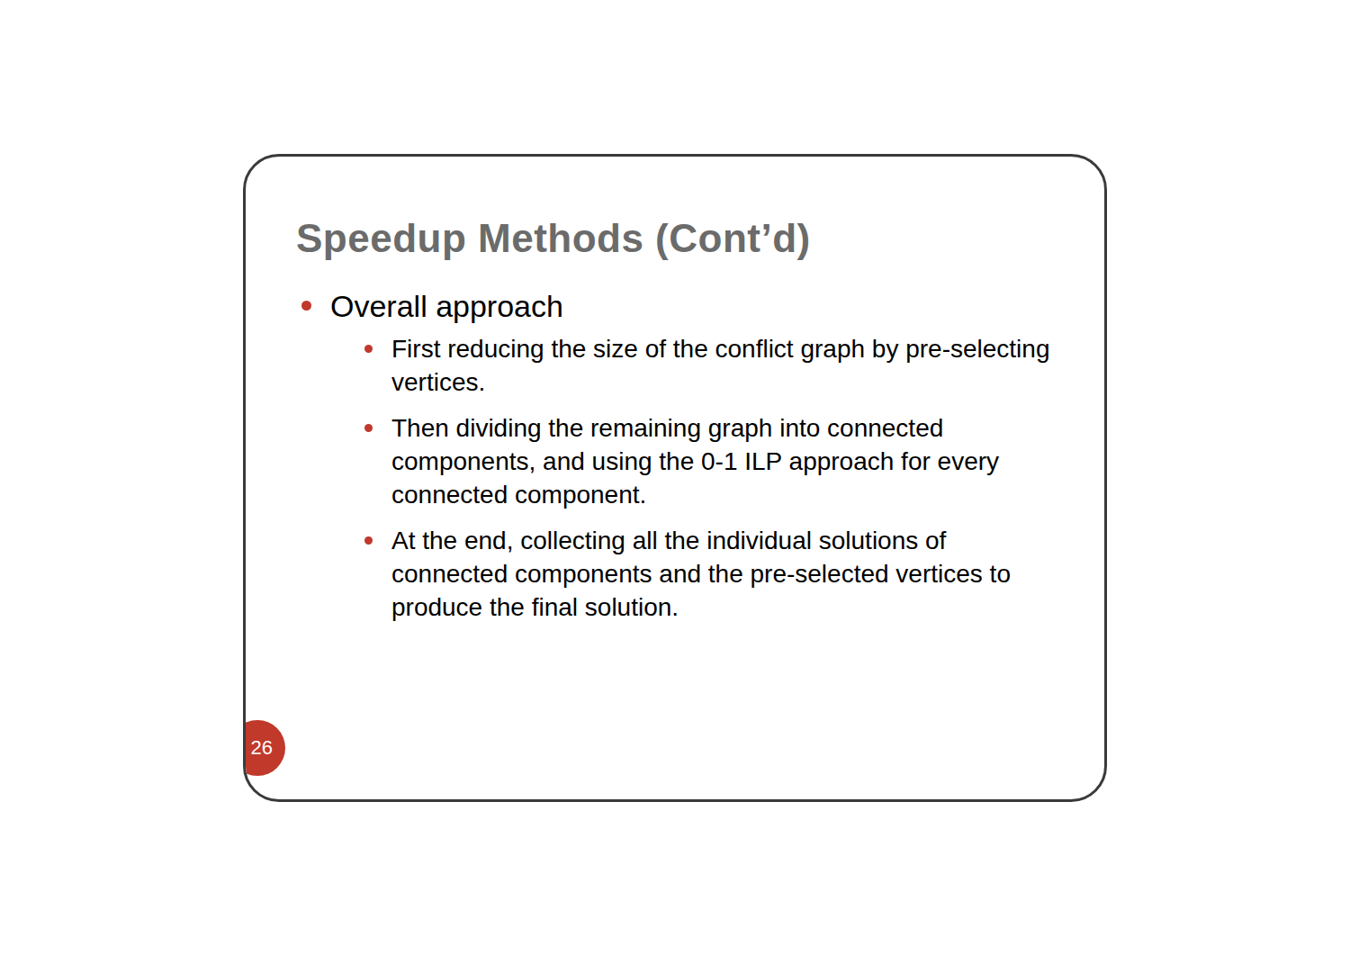Speedup Methods (Cont’d)
Overall approach
First reducing the size of the conflict graph by pre-selecting vertices.
Then dividing the remaining graph into connected components, and using the 0-1 ILP approach for every connected component.
At the end, collecting all the individual solutions of connected components and the pre-selected vertices to produce the final solution.
26